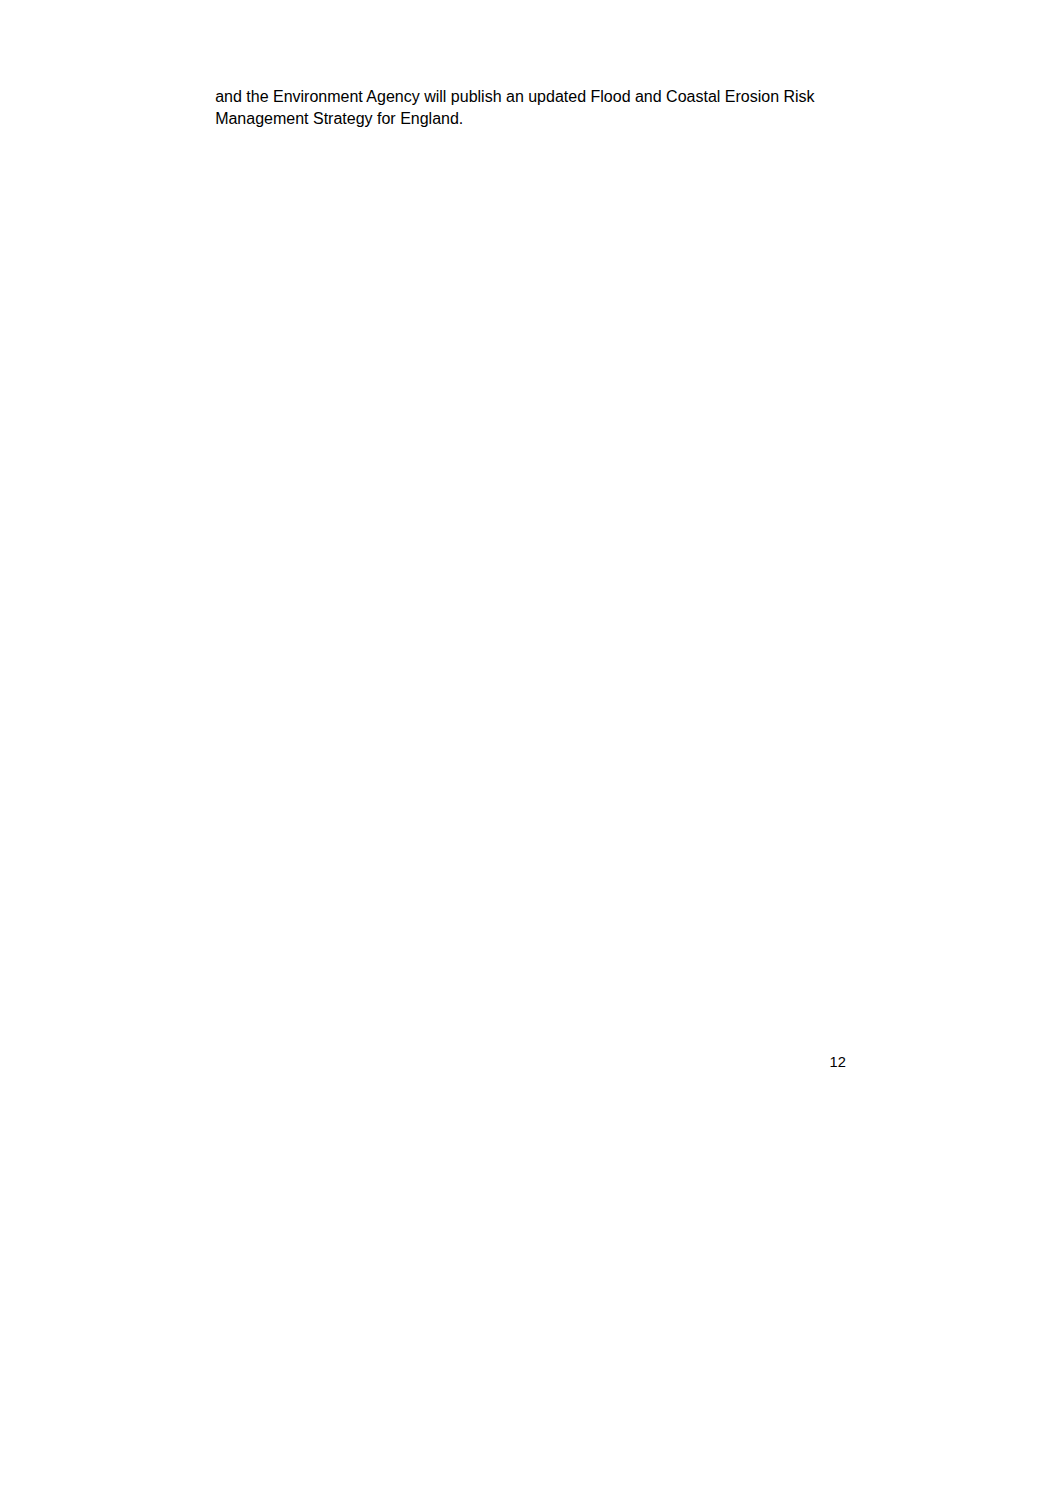and the Environment Agency will publish an updated Flood and Coastal Erosion Risk Management Strategy for England.
12